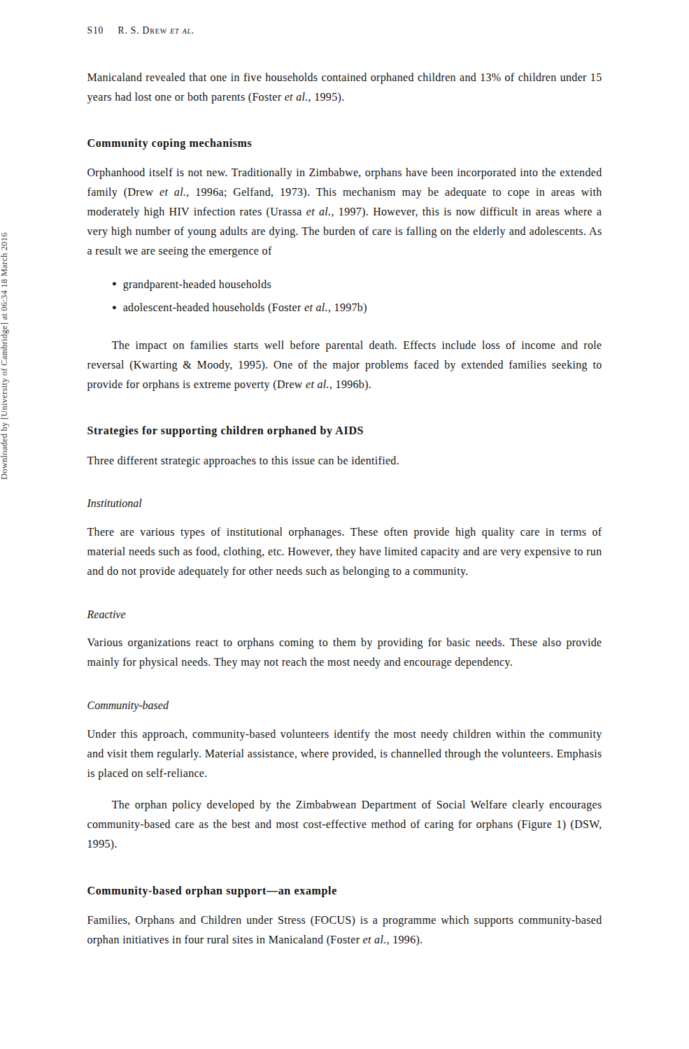Downloaded by [University of Cambridge] at 06:34 18 March 2016
S10 R. S. Drew et al.
Manicaland revealed that one in five households contained orphaned children and 13% of children under 15 years had lost one or both parents (Foster et al., 1995).
Community coping mechanisms
Orphanhood itself is not new. Traditionally in Zimbabwe, orphans have been incorporated into the extended family (Drew et al., 1996a; Gelfand, 1973). This mechanism may be adequate to cope in areas with moderately high HIV infection rates (Urassa et al., 1997). However, this is now difficult in areas where a very high number of young adults are dying. The burden of care is falling on the elderly and adolescents. As a result we are seeing the emergence of
grandparent-headed households
adolescent-headed households (Foster et al., 1997b)
The impact on families starts well before parental death. Effects include loss of income and role reversal (Kwarting & Moody, 1995). One of the major problems faced by extended families seeking to provide for orphans is extreme poverty (Drew et al., 1996b).
Strategies for supporting children orphaned by AIDS
Three different strategic approaches to this issue can be identified.
Institutional
There are various types of institutional orphanages. These often provide high quality care in terms of material needs such as food, clothing, etc. However, they have limited capacity and are very expensive to run and do not provide adequately for other needs such as belonging to a community.
Reactive
Various organizations react to orphans coming to them by providing for basic needs. These also provide mainly for physical needs. They may not reach the most needy and encourage dependency.
Community-based
Under this approach, community-based volunteers identify the most needy children within the community and visit them regularly. Material assistance, where provided, is channelled through the volunteers. Emphasis is placed on self-reliance.
The orphan policy developed by the Zimbabwean Department of Social Welfare clearly encourages community-based care as the best and most cost-effective method of caring for orphans (Figure 1) (DSW, 1995).
Community-based orphan support—an example
Families, Orphans and Children under Stress (FOCUS) is a programme which supports community-based orphan initiatives in four rural sites in Manicaland (Foster et al., 1996).